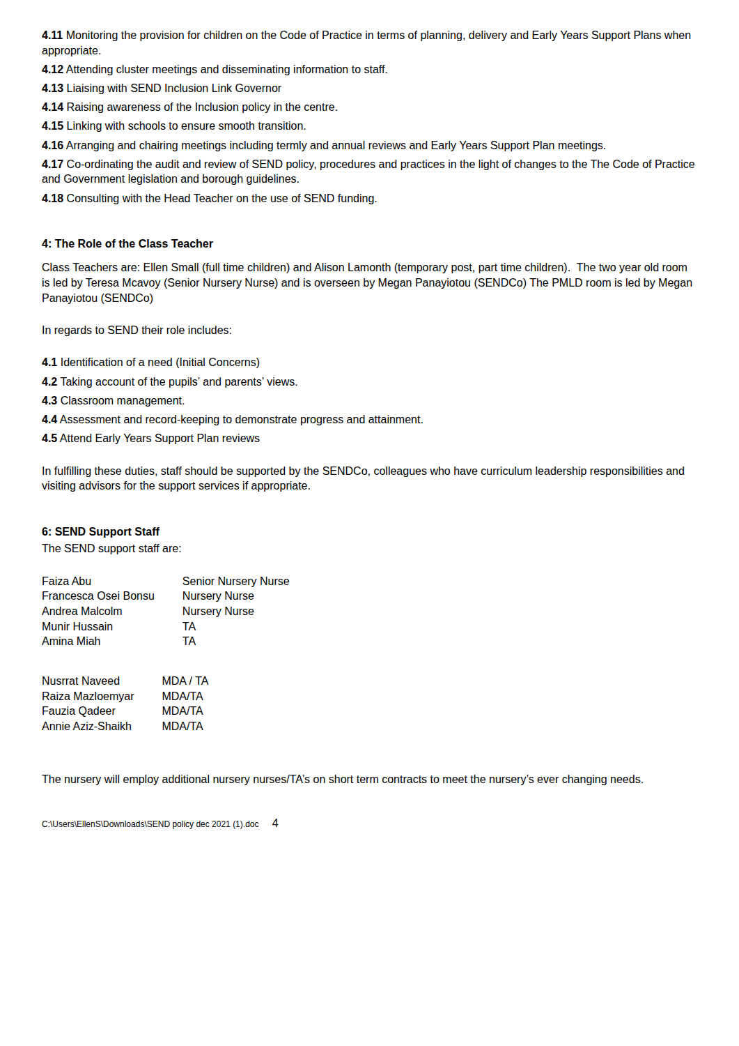4.11 Monitoring the provision for children on the Code of Practice in terms of planning, delivery and Early Years Support Plans when appropriate.
4.12 Attending cluster meetings and disseminating information to staff.
4.13 Liaising with SEND Inclusion Link Governor
4.14 Raising awareness of the Inclusion policy in the centre.
4.15 Linking with schools to ensure smooth transition.
4.16 Arranging and chairing meetings including termly and annual reviews and Early Years Support Plan meetings.
4.17 Co-ordinating the audit and review of SEND policy, procedures and practices in the light of changes to the The Code of Practice and Government legislation and borough guidelines.
4.18 Consulting with the Head Teacher on the use of SEND funding.
4: The Role of the Class Teacher
Class Teachers are: Ellen Small (full time children) and Alison Lamonth (temporary post, part time children). The two year old room is led by Teresa Mcavoy (Senior Nursery Nurse) and is overseen by Megan Panayiotou (SENDCo) The PMLD room is led by Megan Panayiotou (SENDCo)
In regards to SEND their role includes:
4.1 Identification of a need (Initial Concerns)
4.2 Taking account of the pupils’ and parents’ views.
4.3 Classroom management.
4.4 Assessment and record-keeping to demonstrate progress and attainment.
4.5 Attend Early Years Support Plan reviews
In fulfilling these duties, staff should be supported by the SENDCo, colleagues who have curriculum leadership responsibilities and visiting advisors for the support services if appropriate.
6: SEND Support Staff
The SEND support staff are:
| Faiza Abu | Senior Nursery Nurse |
| Francesca Osei Bonsu | Nursery Nurse |
| Andrea Malcolm | Nursery Nurse |
| Munir Hussain | TA |
| Amina Miah | TA |
| Nusrrat Naveed | MDA / TA |
| Raiza Mazloemyar | MDA/TA |
| Fauzia Qadeer | MDA/TA |
| Annie Aziz-Shaikh | MDA/TA |
The nursery will employ additional nursery nurses/TA’s on short term contracts to meet the nursery’s ever changing needs.
C:\Users\EllenS\Downloads\SEND policy dec 2021 (1).doc 4